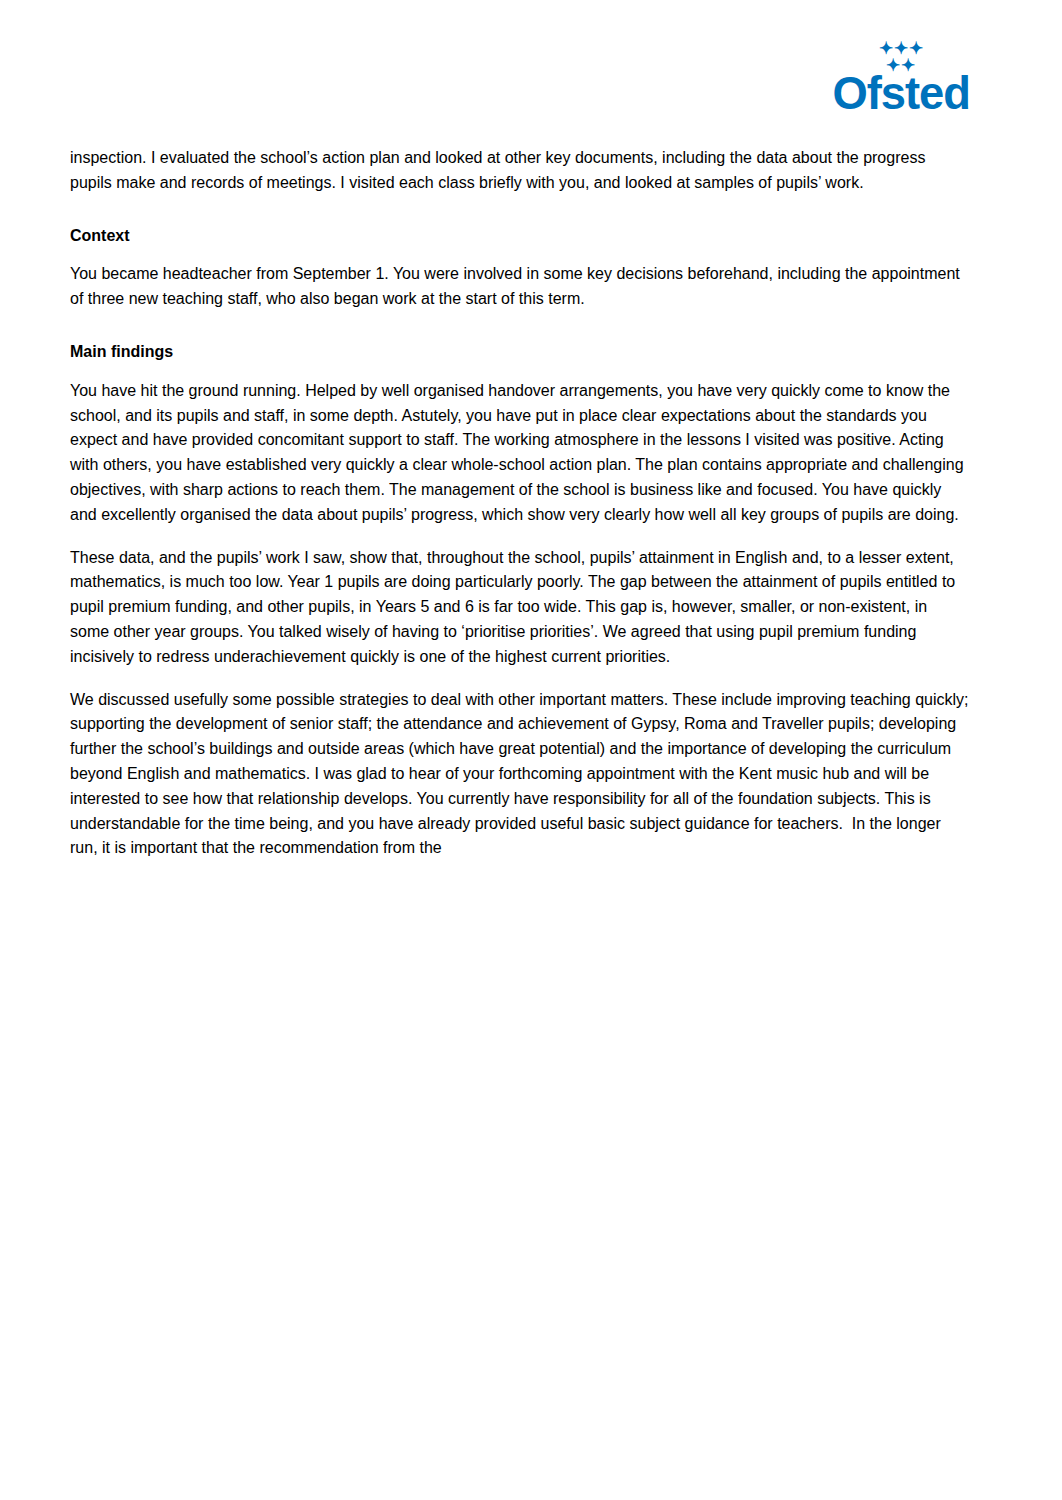✦✦✦
✦✦ Ofsted
inspection. I evaluated the school’s action plan and looked at other key documents, including the data about the progress pupils make and records of meetings. I visited each class briefly with you, and looked at samples of pupils’ work.
Context
You became headteacher from September 1. You were involved in some key decisions beforehand, including the appointment of three new teaching staff, who also began work at the start of this term.
Main findings
You have hit the ground running. Helped by well organised handover arrangements, you have very quickly come to know the school, and its pupils and staff, in some depth. Astutely, you have put in place clear expectations about the standards you expect and have provided concomitant support to staff. The working atmosphere in the lessons I visited was positive. Acting with others, you have established very quickly a clear whole-school action plan. The plan contains appropriate and challenging objectives, with sharp actions to reach them. The management of the school is business like and focused. You have quickly and excellently organised the data about pupils’ progress, which show very clearly how well all key groups of pupils are doing.
These data, and the pupils’ work I saw, show that, throughout the school, pupils’ attainment in English and, to a lesser extent, mathematics, is much too low. Year 1 pupils are doing particularly poorly. The gap between the attainment of pupils entitled to pupil premium funding, and other pupils, in Years 5 and 6 is far too wide. This gap is, however, smaller, or non-existent, in some other year groups. You talked wisely of having to ‘prioritise priorities’. We agreed that using pupil premium funding incisively to redress underachievement quickly is one of the highest current priorities.
We discussed usefully some possible strategies to deal with other important matters. These include improving teaching quickly; supporting the development of senior staff; the attendance and achievement of Gypsy, Roma and Traveller pupils; developing further the school’s buildings and outside areas (which have great potential) and the importance of developing the curriculum beyond English and mathematics. I was glad to hear of your forthcoming appointment with the Kent music hub and will be interested to see how that relationship develops. You currently have responsibility for all of the foundation subjects. This is understandable for the time being, and you have already provided useful basic subject guidance for teachers. In the longer run, it is important that the recommendation from the